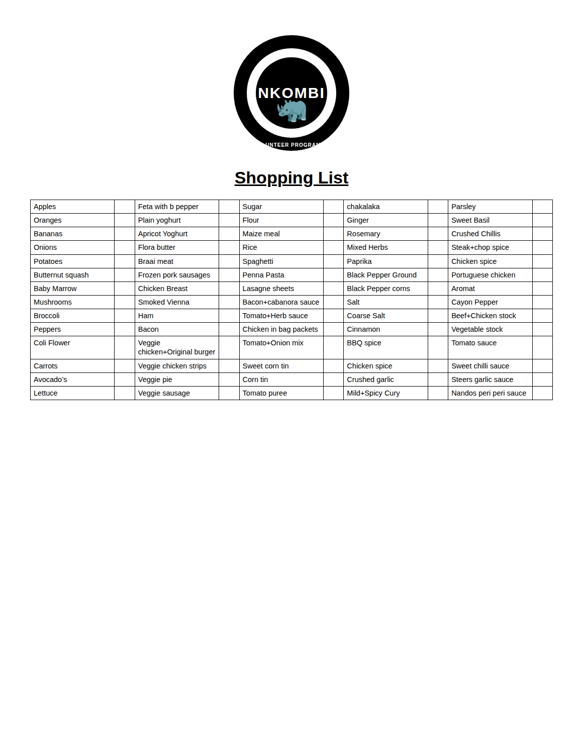NKOMBI
🦏
VOLUNTEER PROGRAMME
Shopping List
| Apples | | Feta with b pepper | | Sugar | | chakalaka | | Parsley | |
| Oranges | | Plain yoghurt | | Flour | | Ginger | | Sweet Basil | |
| Bananas | | Apricot Yoghurt | | Maize meal | | Rosemary | | Crushed Chillis | |
| Onions | | Flora butter | | Rice | | Mixed Herbs | | Steak+chop spice | |
| Potatoes | | Braai meat | | Spaghetti | | Paprika | | Chicken spice | |
| Butternut squash | | Frozen pork sausages | | Penna Pasta | | Black Pepper Ground | | Portuguese chicken | |
| Baby Marrow | | Chicken Breast | | Lasagne sheets | | Black Pepper corns | | Aromat | |
| Mushrooms | | Smoked Vienna | | Bacon+cabanora sauce | | Salt | | Cayon Pepper | |
| Broccoli | | Ham | | Tomato+Herb sauce | | Coarse Salt | | Beef+Chicken stock | |
| Peppers | | Bacon | | Chicken in bag packets | | Cinnamon | | Vegetable stock | |
| Coli Flower | | Veggie chicken+Original burger | | Tomato+Onion mix | | BBQ spice | | Tomato sauce | |
| Carrots | | Veggie chicken strips | | Sweet corn tin | | Chicken spice | | Sweet chilli sauce | |
| Avocado’s | | Veggie pie | | Corn tin | | Crushed garlic | | Steers garlic sauce | |
| Lettuce | | Veggie sausage | | Tomato puree | | Mild+Spicy Cury | | Nandos peri peri sauce | |